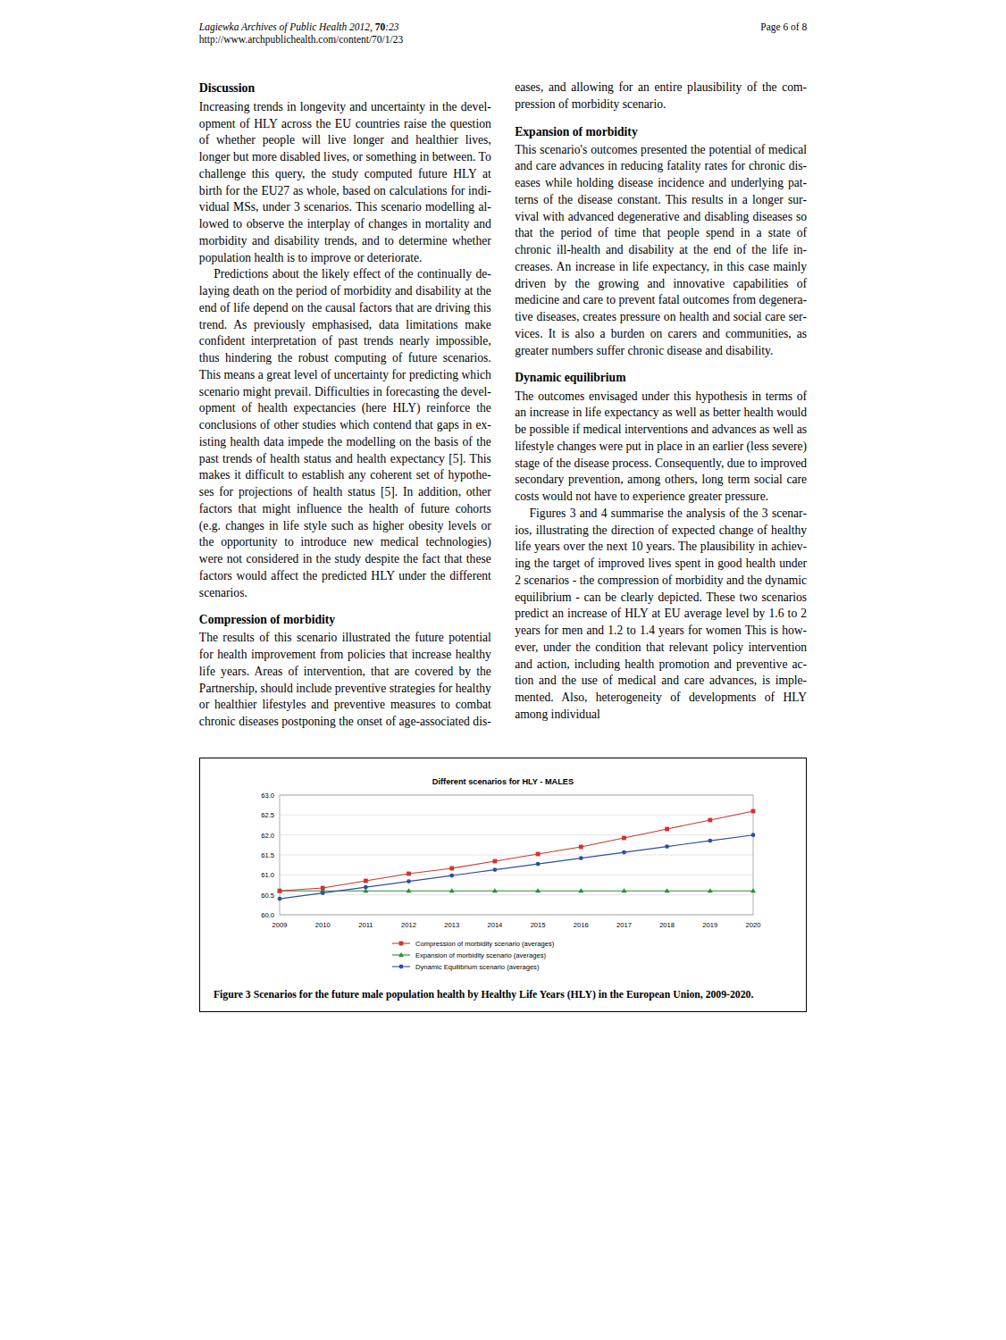Lagiewka Archives of Public Health 2012, 70:23
http://www.archpublichealth.com/content/70/1/23
Page 6 of 8
Discussion
Increasing trends in longevity and uncertainty in the development of HLY across the EU countries raise the question of whether people will live longer and healthier lives, longer but more disabled lives, or something in between. To challenge this query, the study computed future HLY at birth for the EU27 as whole, based on calculations for individual MSs, under 3 scenarios. This scenario modelling allowed to observe the interplay of changes in mortality and morbidity and disability trends, and to determine whether population health is to improve or deteriorate.
Predictions about the likely effect of the continually delaying death on the period of morbidity and disability at the end of life depend on the causal factors that are driving this trend. As previously emphasised, data limitations make confident interpretation of past trends nearly impossible, thus hindering the robust computing of future scenarios. This means a great level of uncertainty for predicting which scenario might prevail. Difficulties in forecasting the development of health expectancies (here HLY) reinforce the conclusions of other studies which contend that gaps in existing health data impede the modelling on the basis of the past trends of health status and health expectancy [5]. This makes it difficult to establish any coherent set of hypotheses for projections of health status [5]. In addition, other factors that might influence the health of future cohorts (e.g. changes in life style such as higher obesity levels or the opportunity to introduce new medical technologies) were not considered in the study despite the fact that these factors would affect the predicted HLY under the different scenarios.
Compression of morbidity
The results of this scenario illustrated the future potential for health improvement from policies that increase healthy life years. Areas of intervention, that are covered by the Partnership, should include preventive strategies for healthy or healthier lifestyles and preventive measures to combat chronic diseases postponing the onset of age-associated diseases, and allowing for an entire plausibility of the compression of morbidity scenario.
Expansion of morbidity
This scenario's outcomes presented the potential of medical and care advances in reducing fatality rates for chronic diseases while holding disease incidence and underlying patterns of the disease constant. This results in a longer survival with advanced degenerative and disabling diseases so that the period of time that people spend in a state of chronic ill-health and disability at the end of the life increases. An increase in life expectancy, in this case mainly driven by the growing and innovative capabilities of medicine and care to prevent fatal outcomes from degenerative diseases, creates pressure on health and social care services. It is also a burden on carers and communities, as greater numbers suffer chronic disease and disability.
Dynamic equilibrium
The outcomes envisaged under this hypothesis in terms of an increase in life expectancy as well as better health would be possible if medical interventions and advances as well as lifestyle changes were put in place in an earlier (less severe) stage of the disease process. Consequently, due to improved secondary prevention, among others, long term social care costs would not have to experience greater pressure.
Figures 3 and 4 summarise the analysis of the 3 scenarios, illustrating the direction of expected change of healthy life years over the next 10 years. The plausibility in achieving the target of improved lives spent in good health under 2 scenarios - the compression of morbidity and the dynamic equilibrium - can be clearly depicted. These two scenarios predict an increase of HLY at EU average level by 1.6 to 2 years for men and 1.2 to 1.4 years for women This is however, under the condition that relevant policy intervention and action, including health promotion and preventive action and the use of medical and care advances, is implemented. Also, heterogeneity of developments of HLY among individual
Different scenarios for HLY - MALES 63.0 62.5 62.0 61.5 61.0 60.5 60.0 2009 2010 2011 2012 2013 2014 2015 2016 2017 2018 2019 2020 Compression of morbidity scenario (averages) Expansion of morbidity scenario (averages) Dynamic Equilibrium scenario (averages)
Figure 3 Scenarios for the future male population health by Healthy Life Years (HLY) in the European Union, 2009-2020.